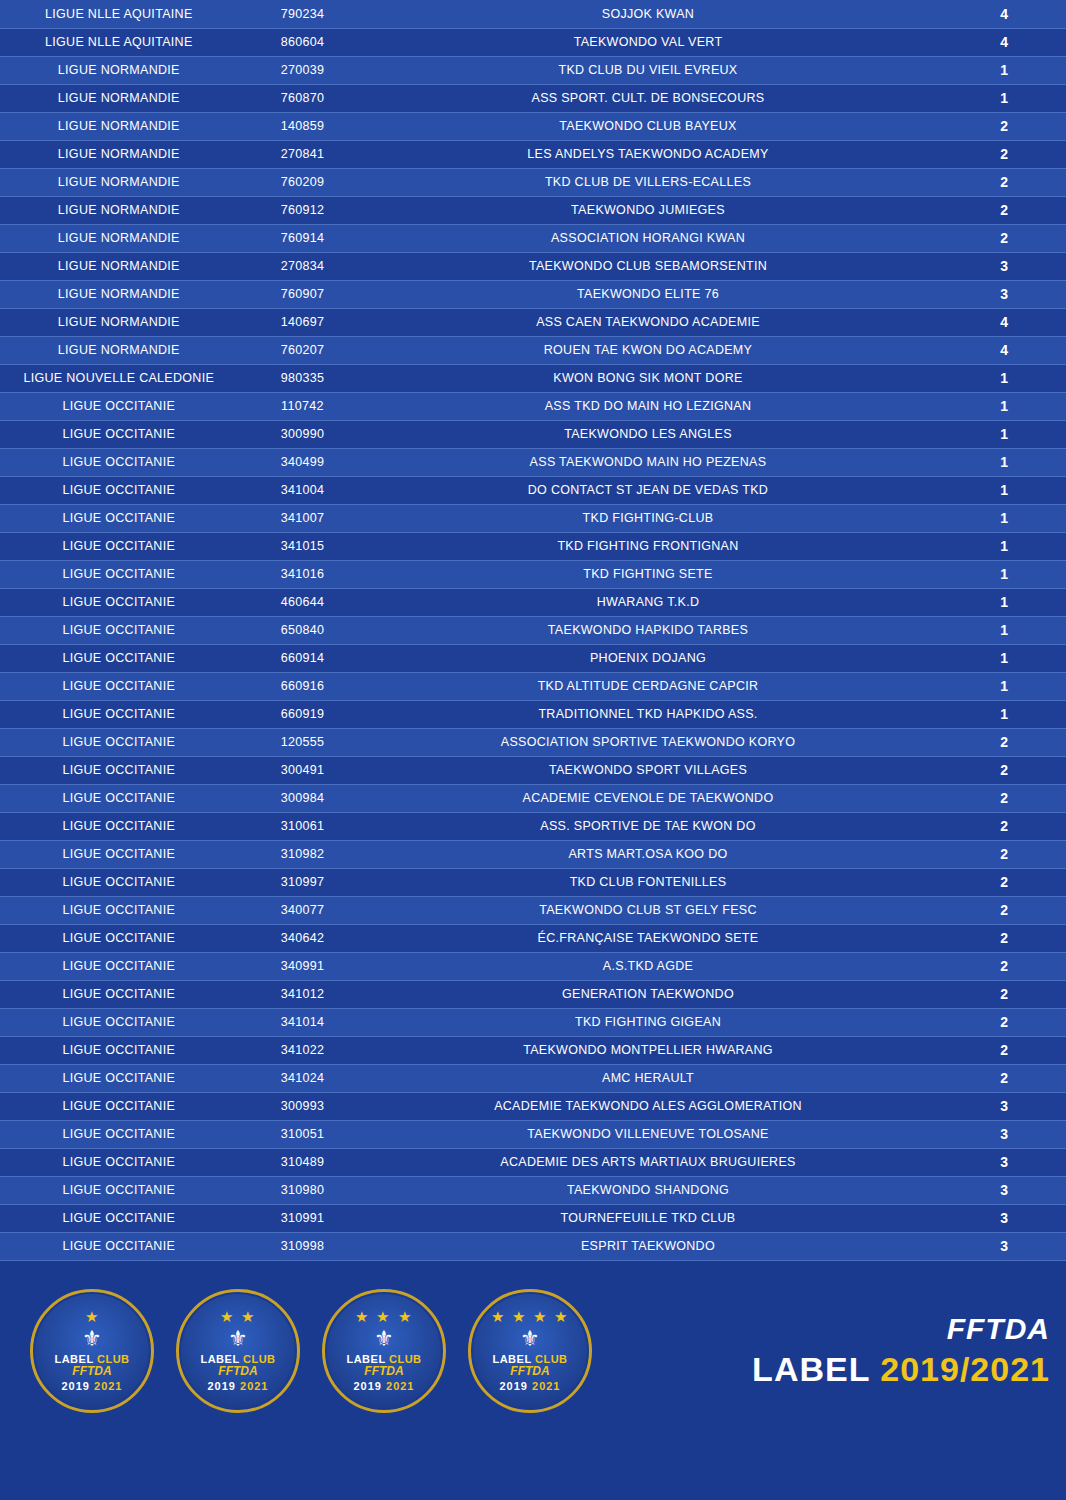| LIGUE NLLE AQUITAINE | 790234 | SOJJOK KWAN | 4 |
| LIGUE NLLE AQUITAINE | 860604 | TAEKWONDO VAL VERT | 4 |
| LIGUE NORMANDIE | 270039 | TKD CLUB DU VIEIL EVREUX | 1 |
| LIGUE NORMANDIE | 760870 | ASS SPORT. CULT. DE BONSECOURS | 1 |
| LIGUE NORMANDIE | 140859 | TAEKWONDO CLUB BAYEUX | 2 |
| LIGUE NORMANDIE | 270841 | LES ANDELYS TAEKWONDO ACADEMY | 2 |
| LIGUE NORMANDIE | 760209 | TKD CLUB DE VILLERS-ECALLES | 2 |
| LIGUE NORMANDIE | 760912 | TAEKWONDO JUMIEGES | 2 |
| LIGUE NORMANDIE | 760914 | ASSOCIATION HORANGI KWAN | 2 |
| LIGUE NORMANDIE | 270834 | TAEKWONDO CLUB SEBAMORSENTIN | 3 |
| LIGUE NORMANDIE | 760907 | TAEKWONDO ELITE 76 | 3 |
| LIGUE NORMANDIE | 140697 | ASS CAEN TAEKWONDO ACADEMIE | 4 |
| LIGUE NORMANDIE | 760207 | ROUEN TAE KWON DO ACADEMY | 4 |
| LIGUE NOUVELLE CALEDONIE | 980335 | KWON BONG SIK MONT DORE | 1 |
| LIGUE OCCITANIE | 110742 | ASS TKD DO MAIN HO LEZIGNAN | 1 |
| LIGUE OCCITANIE | 300990 | TAEKWONDO LES ANGLES | 1 |
| LIGUE OCCITANIE | 340499 | ASS TAEKWONDO MAIN HO PEZENAS | 1 |
| LIGUE OCCITANIE | 341004 | DO CONTACT ST JEAN DE VEDAS TKD | 1 |
| LIGUE OCCITANIE | 341007 | TKD FIGHTING-CLUB | 1 |
| LIGUE OCCITANIE | 341015 | TKD FIGHTING FRONTIGNAN | 1 |
| LIGUE OCCITANIE | 341016 | TKD FIGHTING SETE | 1 |
| LIGUE OCCITANIE | 460644 | HWARANG T.K.D | 1 |
| LIGUE OCCITANIE | 650840 | TAEKWONDO HAPKIDO TARBES | 1 |
| LIGUE OCCITANIE | 660914 | PHOENIX DOJANG | 1 |
| LIGUE OCCITANIE | 660916 | TKD ALTITUDE CERDAGNE CAPCIR | 1 |
| LIGUE OCCITANIE | 660919 | TRADITIONNEL TKD HAPKIDO ASS. | 1 |
| LIGUE OCCITANIE | 120555 | ASSOCIATION SPORTIVE TAEKWONDO KORYO | 2 |
| LIGUE OCCITANIE | 300491 | TAEKWONDO SPORT VILLAGES | 2 |
| LIGUE OCCITANIE | 300984 | ACADEMIE CEVENOLE DE TAEKWONDO | 2 |
| LIGUE OCCITANIE | 310061 | ASS. SPORTIVE DE TAE KWON DO | 2 |
| LIGUE OCCITANIE | 310982 | ARTS MART.OSA KOO DO | 2 |
| LIGUE OCCITANIE | 310997 | TKD CLUB FONTENILLES | 2 |
| LIGUE OCCITANIE | 340077 | TAEKWONDO CLUB ST GELY FESC | 2 |
| LIGUE OCCITANIE | 340642 | ÉC.FRANÇAISE TAEKWONDO SETE | 2 |
| LIGUE OCCITANIE | 340991 | A.S.TKD AGDE | 2 |
| LIGUE OCCITANIE | 341012 | GENERATION TAEKWONDO | 2 |
| LIGUE OCCITANIE | 341014 | TKD FIGHTING GIGEAN | 2 |
| LIGUE OCCITANIE | 341022 | TAEKWONDO MONTPELLIER HWARANG | 2 |
| LIGUE OCCITANIE | 341024 | AMC HERAULT | 2 |
| LIGUE OCCITANIE | 300993 | ACADEMIE TAEKWONDO ALES AGGLOMERATION | 3 |
| LIGUE OCCITANIE | 310051 | TAEKWONDO VILLENEUVE TOLOSANE | 3 |
| LIGUE OCCITANIE | 310489 | ACADEMIE DES ARTS MARTIAUX BRUGUIERES | 3 |
| LIGUE OCCITANIE | 310980 | TAEKWONDO SHANDONG | 3 |
| LIGUE OCCITANIE | 310991 | TOURNEFEUILLE TKD CLUB | 3 |
| LIGUE OCCITANIE | 310998 | ESPRIT TAEKWONDO | 3 |
★
⚜
LABEL CLUB
FFTDA
2019 2021
★ ★
⚜
LABEL CLUB
FFTDA
2019 2021
★ ★ ★
⚜
LABEL CLUB
FFTDA
2019 2021
★ ★ ★ ★
⚜
LABEL CLUB
FFTDA
2019 2021
FFTDA
LABEL 2019/2021